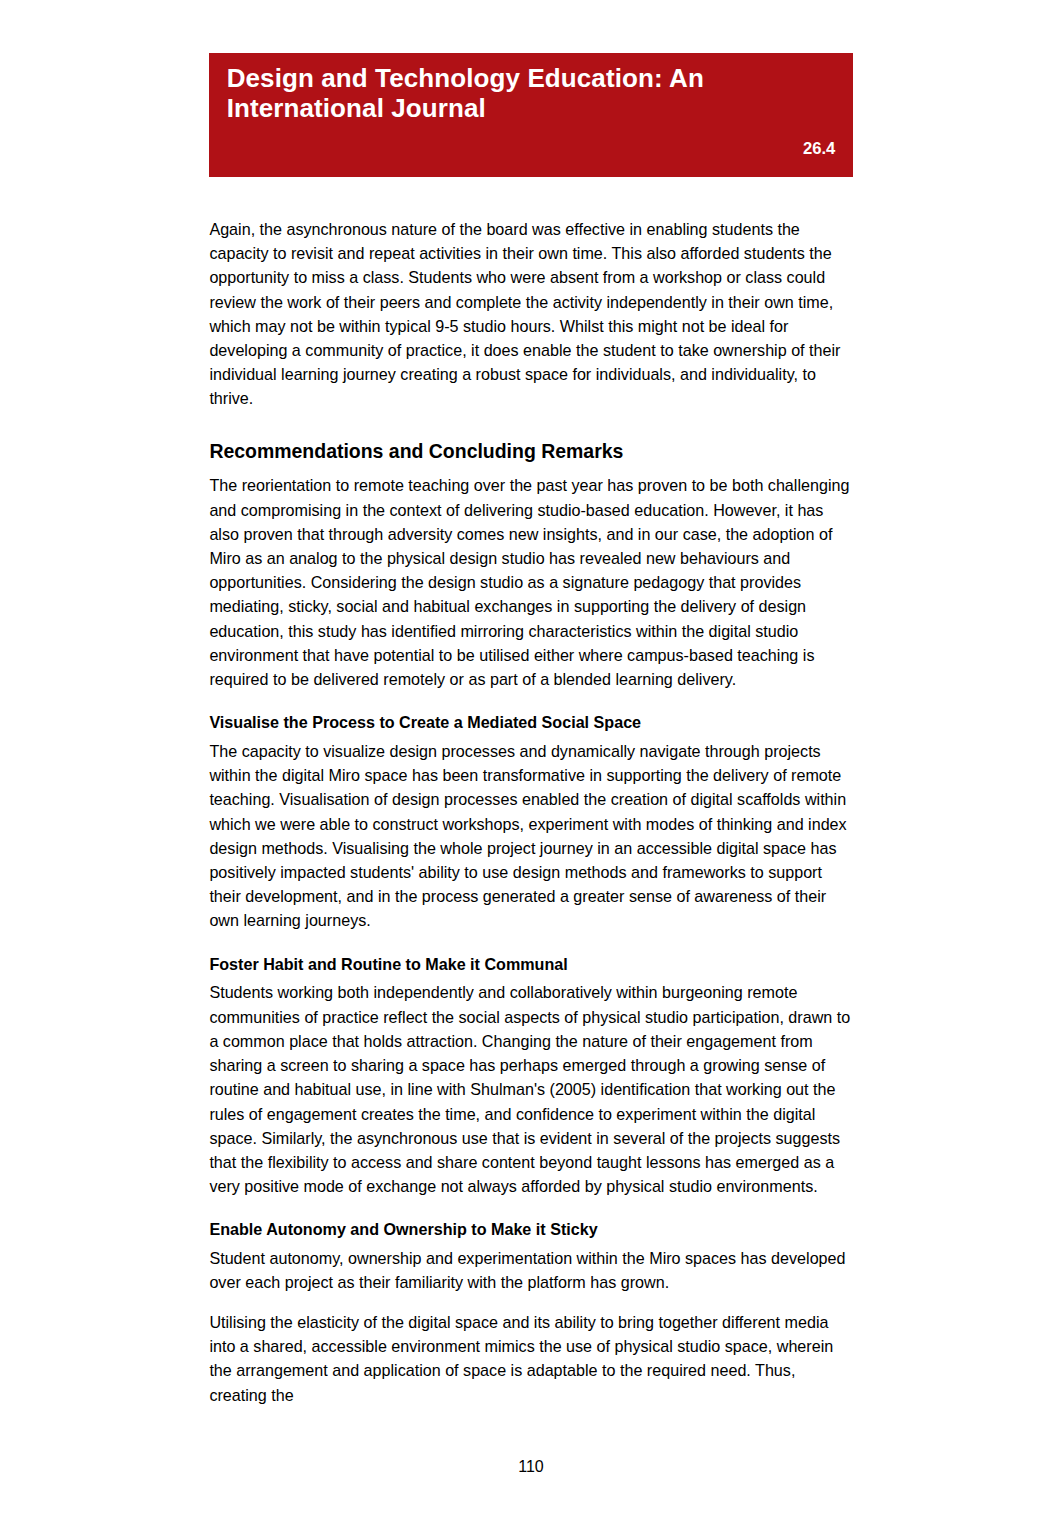Design and Technology Education: An International Journal
26.4
Again, the asynchronous nature of the board was effective in enabling students the capacity to revisit and repeat activities in their own time. This also afforded students the opportunity to miss a class. Students who were absent from a workshop or class could review the work of their peers and complete the activity independently in their own time, which may not be within typical 9-5 studio hours. Whilst this might not be ideal for developing a community of practice, it does enable the student to take ownership of their individual learning journey creating a robust space for individuals, and individuality, to thrive.
Recommendations and Concluding Remarks
The reorientation to remote teaching over the past year has proven to be both challenging and compromising in the context of delivering studio-based education. However, it has also proven that through adversity comes new insights, and in our case, the adoption of Miro as an analog to the physical design studio has revealed new behaviours and opportunities. Considering the design studio as a signature pedagogy that provides mediating, sticky, social and habitual exchanges in supporting the delivery of design education, this study has identified mirroring characteristics within the digital studio environment that have potential to be utilised either where campus-based teaching is required to be delivered remotely or as part of a blended learning delivery.
Visualise the Process to Create a Mediated Social Space
The capacity to visualize design processes and dynamically navigate through projects within the digital Miro space has been transformative in supporting the delivery of remote teaching. Visualisation of design processes enabled the creation of digital scaffolds within which we were able to construct workshops, experiment with modes of thinking and index design methods. Visualising the whole project journey in an accessible digital space has positively impacted students' ability to use design methods and frameworks to support their development, and in the process generated a greater sense of awareness of their own learning journeys.
Foster Habit and Routine to Make it Communal
Students working both independently and collaboratively within burgeoning remote communities of practice reflect the social aspects of physical studio participation, drawn to a common place that holds attraction. Changing the nature of their engagement from sharing a screen to sharing a space has perhaps emerged through a growing sense of routine and habitual use, in line with Shulman's (2005) identification that working out the rules of engagement creates the time, and confidence to experiment within the digital space. Similarly, the asynchronous use that is evident in several of the projects suggests that the flexibility to access and share content beyond taught lessons has emerged as a very positive mode of exchange not always afforded by physical studio environments.
Enable Autonomy and Ownership to Make it Sticky
Student autonomy, ownership and experimentation within the Miro spaces has developed over each project as their familiarity with the platform has grown.
Utilising the elasticity of the digital space and its ability to bring together different media into a shared, accessible environment mimics the use of physical studio space, wherein the arrangement and application of space is adaptable to the required need. Thus, creating the
110